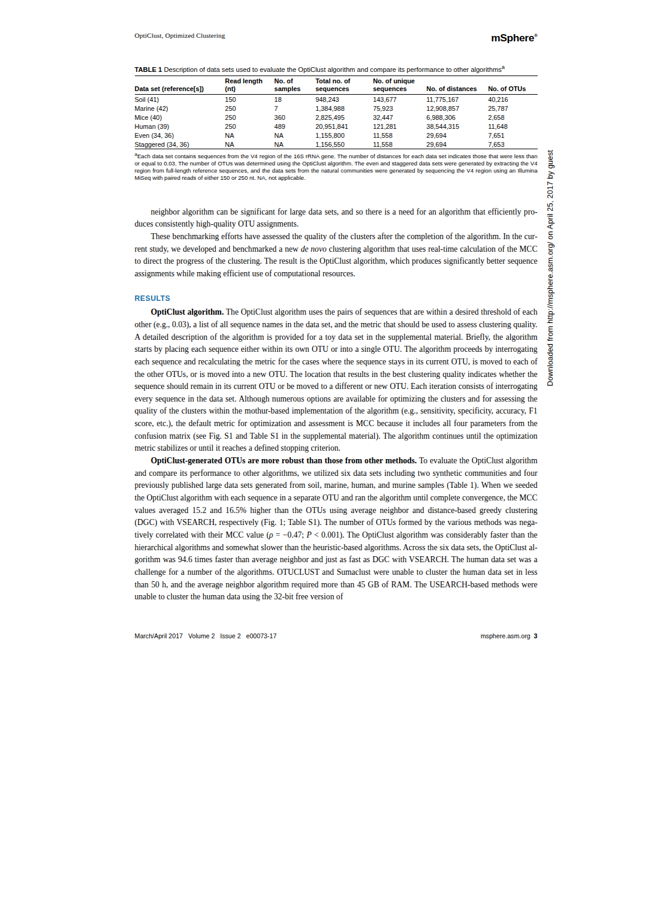OptiClust, Optimized Clustering
mSphere®
Downloaded from http://msphere.asm.org/ on April 25, 2017 by guest
TABLE 1 Description of data sets used to evaluate the OptiClust algorithm and compare its performance to other algorithmsa
| Data set (reference[s]) | Read length (nt) | No. of samples | Total no. of sequences | No. of unique sequences | No. of distances | No. of OTUs |
| --- | --- | --- | --- | --- | --- | --- |
| Soil (41) | 150 | 18 | 948,243 | 143,677 | 11,775,167 | 40,216 |
| Marine (42) | 250 | 7 | 1,384,988 | 75,923 | 12,908,857 | 25,787 |
| Mice (40) | 250 | 360 | 2,825,495 | 32,447 | 6,988,306 | 2,658 |
| Human (39) | 250 | 489 | 20,951,841 | 121,281 | 38,544,315 | 11,648 |
| Even (34, 36) | NA | NA | 1,155,800 | 11,558 | 29,694 | 7,651 |
| Staggered (34, 36) | NA | NA | 1,156,550 | 11,558 | 29,694 | 7,653 |
aEach data set contains sequences from the V4 region of the 16S rRNA gene. The number of distances for each data set indicates those that were less than or equal to 0.03. The number of OTUs was determined using the OptiClust algorithm. The even and staggered data sets were generated by extracting the V4 region from full-length reference sequences, and the data sets from the natural communities were generated by sequencing the V4 region using an Illumina MiSeq with paired reads of either 150 or 250 nt. NA, not applicable.
neighbor algorithm can be significant for large data sets, and so there is a need for an algorithm that efficiently produces consistently high-quality OTU assignments.
These benchmarking efforts have assessed the quality of the clusters after the completion of the algorithm. In the current study, we developed and benchmarked a new de novo clustering algorithm that uses real-time calculation of the MCC to direct the progress of the clustering. The result is the OptiClust algorithm, which produces significantly better sequence assignments while making efficient use of computational resources.
Results
OptiClust algorithm. The OptiClust algorithm uses the pairs of sequences that are within a desired threshold of each other (e.g., 0.03), a list of all sequence names in the data set, and the metric that should be used to assess clustering quality. A detailed description of the algorithm is provided for a toy data set in the supplemental material. Briefly, the algorithm starts by placing each sequence either within its own OTU or into a single OTU. The algorithm proceeds by interrogating each sequence and recalculating the metric for the cases where the sequence stays in its current OTU, is moved to each of the other OTUs, or is moved into a new OTU. The location that results in the best clustering quality indicates whether the sequence should remain in its current OTU or be moved to a different or new OTU. Each iteration consists of interrogating every sequence in the data set. Although numerous options are available for optimizing the clusters and for assessing the quality of the clusters within the mothur-based implementation of the algorithm (e.g., sensitivity, specificity, accuracy, F1 score, etc.), the default metric for optimization and assessment is MCC because it includes all four parameters from the confusion matrix (see Fig. S1 and Table S1 in the supplemental material). The algorithm continues until the optimization metric stabilizes or until it reaches a defined stopping criterion.
OptiClust-generated OTUs are more robust than those from other methods. To evaluate the OptiClust algorithm and compare its performance to other algorithms, we utilized six data sets including two synthetic communities and four previously published large data sets generated from soil, marine, human, and murine samples (Table 1). When we seeded the OptiClust algorithm with each sequence in a separate OTU and ran the algorithm until complete convergence, the MCC values averaged 15.2 and 16.5% higher than the OTUs using average neighbor and distance-based greedy clustering (DGC) with VSEARCH, respectively (Fig. 1; Table S1). The number of OTUs formed by the various methods was negatively correlated with their MCC value (ρ = −0.47; P < 0.001). The OptiClust algorithm was considerably faster than the hierarchical algorithms and somewhat slower than the heuristic-based algorithms. Across the six data sets, the OptiClust algorithm was 94.6 times faster than average neighbor and just as fast as DGC with VSEARCH. The human data set was a challenge for a number of the algorithms. OTUCLUST and Sumaclust were unable to cluster the human data set in less than 50 h, and the average neighbor algorithm required more than 45 GB of RAM. The USEARCH-based methods were unable to cluster the human data using the 32-bit free version of
March/April 2017 Volume 2 Issue 2 e00073-17
msphere.asm.org 3